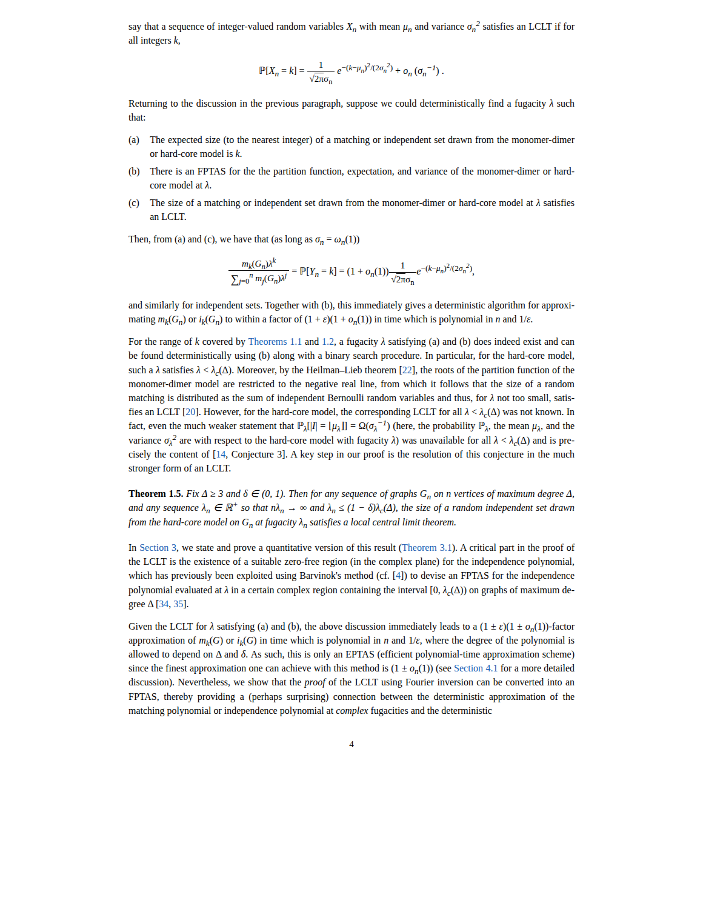say that a sequence of integer-valued random variables Xn with mean μn and variance σn2 satisfies an LCLT if for all integers k,
ℙ[Xn = k] = 1√2πσn e−(k−μn)2/(2σn2) + on (σn−1) .
Returning to the discussion in the previous paragraph, suppose we could deterministically find a fugacity λ such that:
(a)
The expected size (to the nearest integer) of a matching or independent set drawn from the monomer-dimer or hard-core model is k.
(b)
There is an FPTAS for the the partition function, expectation, and variance of the monomer-dimer or hard-core model at λ.
(c)
The size of a matching or independent set drawn from the monomer-dimer or hard-core model at λ satisfies an LCLT.
Then, from (a) and (c), we have that (as long as σn = ωn(1))
mk(Gn)λk∑j=0n mj(Gn)λj = ℙ[Yn = k] = (1 + on(1))1√2πσn e−(k−μn)2/(2σn2),
and similarly for independent sets. Together with (b), this immediately gives a deterministic algorithm for approximating mk(Gn) or ik(Gn) to within a factor of (1 + ε)(1 + on(1)) in time which is polynomial in n and 1/ε.
For the range of k covered by Theorems 1.1 and 1.2, a fugacity λ satisfying (a) and (b) does indeed exist and can be found deterministically using (b) along with a binary search procedure. In particular, for the hard-core model, such a λ satisfies λ < λc(Δ). Moreover, by the Heilman–Lieb theorem [22], the roots of the partition function of the monomer-dimer model are restricted to the negative real line, from which it follows that the size of a random matching is distributed as the sum of independent Bernoulli random variables and thus, for λ not too small, satisfies an LCLT [20]. However, for the hard-core model, the corresponding LCLT for all λ < λc(Δ) was not known. In fact, even the much weaker statement that ℙλ[|I| = ⌊μλ⌋] = Ω(σλ−1) (here, the probability ℙλ, the mean μλ, and the variance σλ2 are with respect to the hard-core model with fugacity λ) was unavailable for all λ < λc(Δ) and is precisely the content of [14, Conjecture 3]. A key step in our proof is the resolution of this conjecture in the much stronger form of an LCLT.
Theorem 1.5. Fix Δ ≥ 3 and δ ∈ (0, 1). Then for any sequence of graphs Gn on n vertices of maximum degree Δ, and any sequence λn ∈ ℝ+ so that nλn → ∞ and λn ≤ (1 − δ)λc(Δ), the size of a random independent set drawn from the hard-core model on Gn at fugacity λn satisfies a local central limit theorem.
In Section 3, we state and prove a quantitative version of this result (Theorem 3.1). A critical part in the proof of the LCLT is the existence of a suitable zero-free region (in the complex plane) for the independence polynomial, which has previously been exploited using Barvinok's method (cf. [4]) to devise an FPTAS for the independence polynomial evaluated at λ in a certain complex region containing the interval [0, λc(Δ)) on graphs of maximum degree Δ [34, 35].
Given the LCLT for λ satisfying (a) and (b), the above discussion immediately leads to a (1 ± ε)(1 ± on(1))-factor approximation of mk(G) or ik(G) in time which is polynomial in n and 1/ε, where the degree of the polynomial is allowed to depend on Δ and δ. As such, this is only an EPTAS (efficient polynomial-time approximation scheme) since the finest approximation one can achieve with this method is (1 ± on(1)) (see Section 4.1 for a more detailed discussion). Nevertheless, we show that the proof of the LCLT using Fourier inversion can be converted into an FPTAS, thereby providing a (perhaps surprising) connection between the deterministic approximation of the matching polynomial or independence polynomial at complex fugacities and the deterministic
4